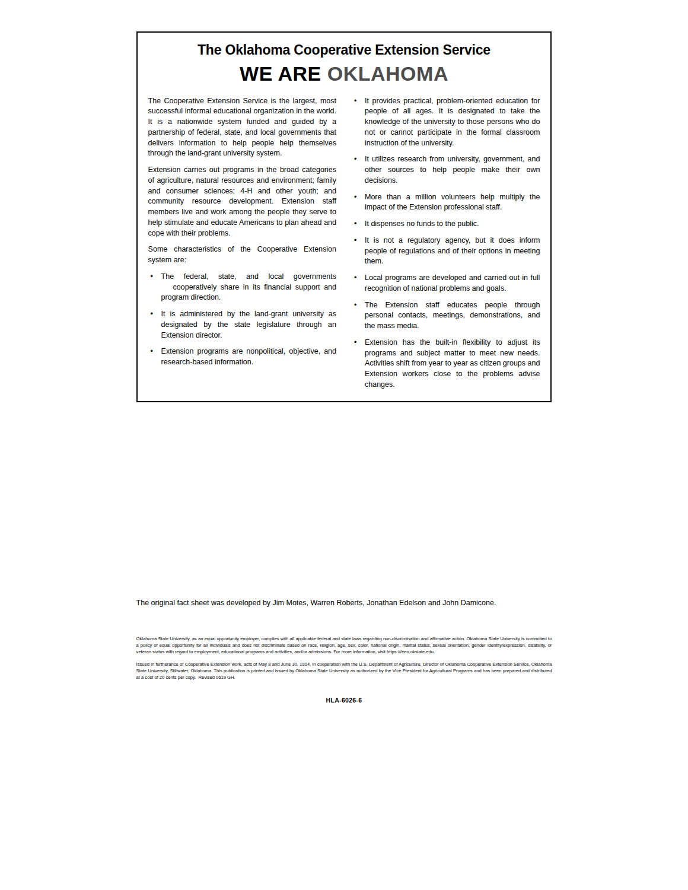The Oklahoma Cooperative Extension Service
WE ARE OKLAHOMA
The Cooperative Extension Service is the largest, most successful informal educational organization in the world. It is a nationwide system funded and guided by a partnership of federal, state, and local governments that delivers information to help people help themselves through the land-grant university system.
Extension carries out programs in the broad categories of agriculture, natural resources and environment; family and consumer sciences; 4-H and other youth; and community resource development. Extension staff members live and work among the people they serve to help stimulate and educate Americans to plan ahead and cope with their problems.
Some characteristics of the Cooperative Extension system are:
The federal, state, and local governments cooperatively share in its financial support and program direction.
It is administered by the land-grant university as designated by the state legislature through an Extension director.
Extension programs are nonpolitical, objective, and research-based information.
It provides practical, problem-oriented education for people of all ages. It is designated to take the knowledge of the university to those persons who do not or cannot participate in the formal classroom instruction of the university.
It utilizes research from university, government, and other sources to help people make their own decisions.
More than a million volunteers help multiply the impact of the Extension professional staff.
It dispenses no funds to the public.
It is not a regulatory agency, but it does inform people of regulations and of their options in meeting them.
Local programs are developed and carried out in full recognition of national problems and goals.
The Extension staff educates people through personal contacts, meetings, demonstrations, and the mass media.
Extension has the built-in flexibility to adjust its programs and subject matter to meet new needs. Activities shift from year to year as citizen groups and Extension workers close to the problems advise changes.
The original fact sheet was developed by Jim Motes, Warren Roberts, Jonathan Edelson and John Damicone.
Oklahoma State University, as an equal opportunity employer, complies with all applicable federal and state laws regarding non-discrimination and affirmative action. Oklahoma State University is committed to a policy of equal opportunity for all individuals and does not discriminate based on race, religion, age, sex, color, national origin, marital status, sexual orientation, gender identity/expression, disability, or veteran status with regard to employment, educational programs and activities, and/or admissions. For more information, visit https:///eeo.okstate.edu.
Issued in furtherance of Cooperative Extension work, acts of May 8 and June 30, 1914, in cooperation with the U.S. Department of Agriculture, Director of Oklahoma Cooperative Extension Service, Oklahoma State University, Stillwater, Oklahoma. This publication is printed and issued by Oklahoma State University as authorized by the Vice President for Agricultural Programs and has been prepared and distributed at a cost of 20 cents per copy. Revised 0619 GH.
HLA-6026-6